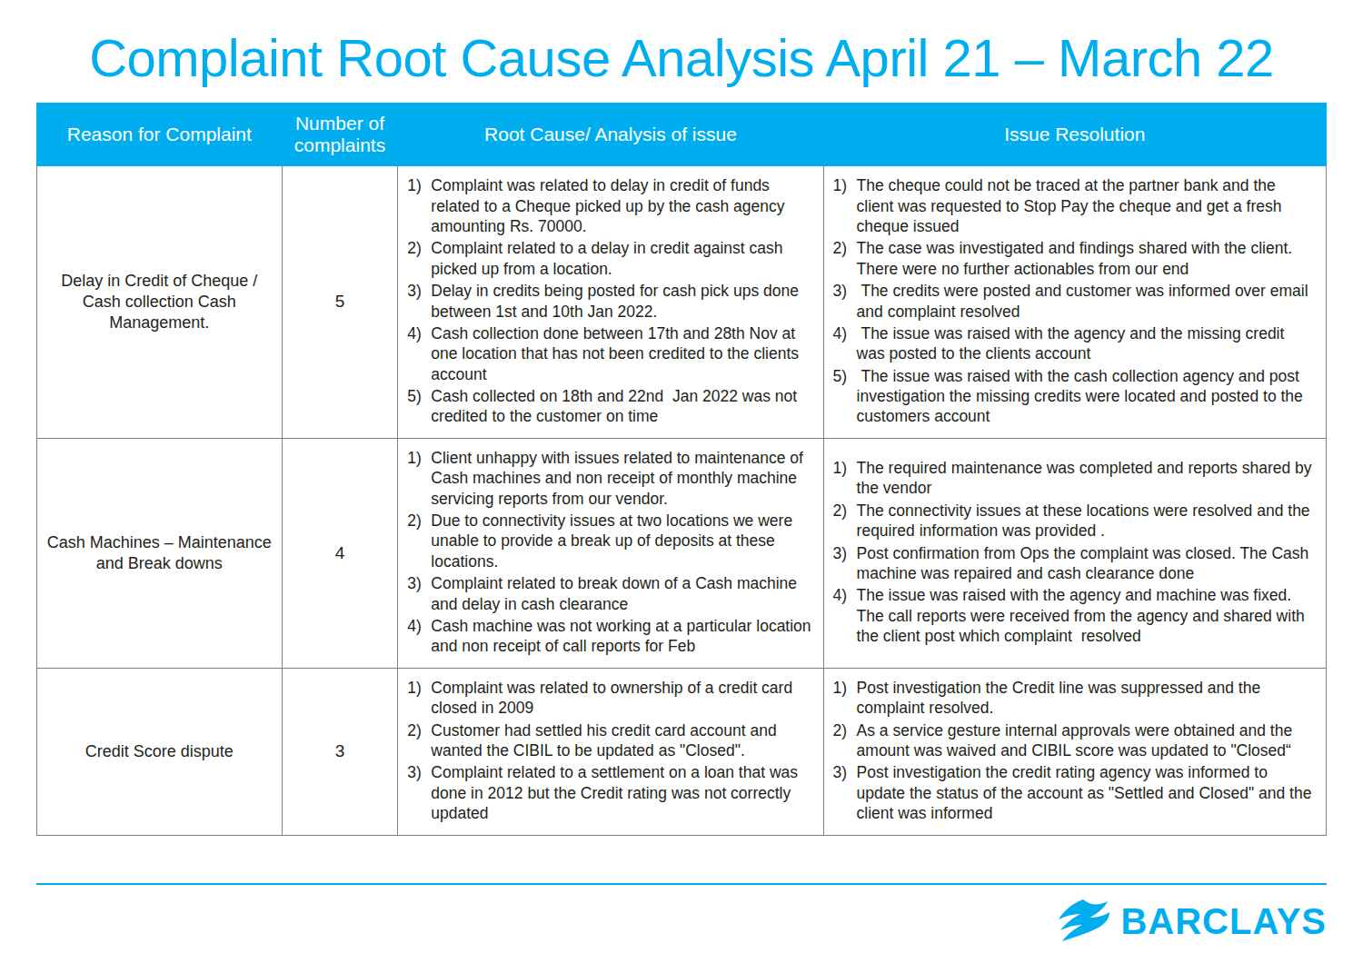Complaint Root Cause Analysis April 21 – March 22
| Reason for Complaint | Number of complaints | Root Cause/ Analysis of issue | Issue Resolution |
| --- | --- | --- | --- |
| Delay in Credit of Cheque / Cash collection Cash Management. | 5 | 1) Complaint was related to delay in credit of funds related to a Cheque picked up by the cash agency amounting Rs. 70000. 2) Complaint related to a delay in credit against cash picked up from a location. 3) Delay in credits being posted for cash pick ups done between 1st and 10th Jan 2022. 4) Cash collection done between 17th and 28th Nov at one location that has not been credited to the clients account 5) Cash collected on 18th and 22nd Jan 2022 was not credited to the customer on time | 1) The cheque could not be traced at the partner bank and the client was requested to Stop Pay the cheque and get a fresh cheque issued 2) The case was investigated and findings shared with the client. There were no further actionables from our end 3) The credits were posted and customer was informed over email and complaint resolved 4) The issue was raised with the agency and the missing credit was posted to the clients account 5) The issue was raised with the cash collection agency and post investigation the missing credits were located and posted to the customers account |
| Cash Machines – Maintenance and Break downs | 4 | 1) Client unhappy with issues related to maintenance of Cash machines and non receipt of monthly machine servicing reports from our vendor. 2) Due to connectivity issues at two locations we were unable to provide a break up of deposits at these locations. 3) Complaint related to break down of a Cash machine and delay in cash clearance 4) Cash machine was not working at a particular location and non receipt of call reports for Feb | 1) The required maintenance was completed and reports shared by the vendor 2) The connectivity issues at these locations were resolved and the required information was provided . 3) Post confirmation from Ops the complaint was closed. The Cash machine was repaired and cash clearance done 4) The issue was raised with the agency and machine was fixed. The call reports were received from the agency and shared with the client post which complaint resolved |
| Credit Score dispute | 3 | 1) Complaint was related to ownership of a credit card closed in 2009 2) Customer had settled his credit card account and wanted the CIBIL to be updated as "Closed". 3) Complaint related to a settlement on a loan that was done in 2012 but the Credit rating was not correctly updated | 1) Post investigation the Credit line was suppressed and the complaint resolved. 2) As a service gesture internal approvals were obtained and the amount was waived and CIBIL score was updated to "Closed“ 3) Post investigation the credit rating agency was informed to update the status of the account as "Settled and Closed" and the client was informed |
BARCLAYS